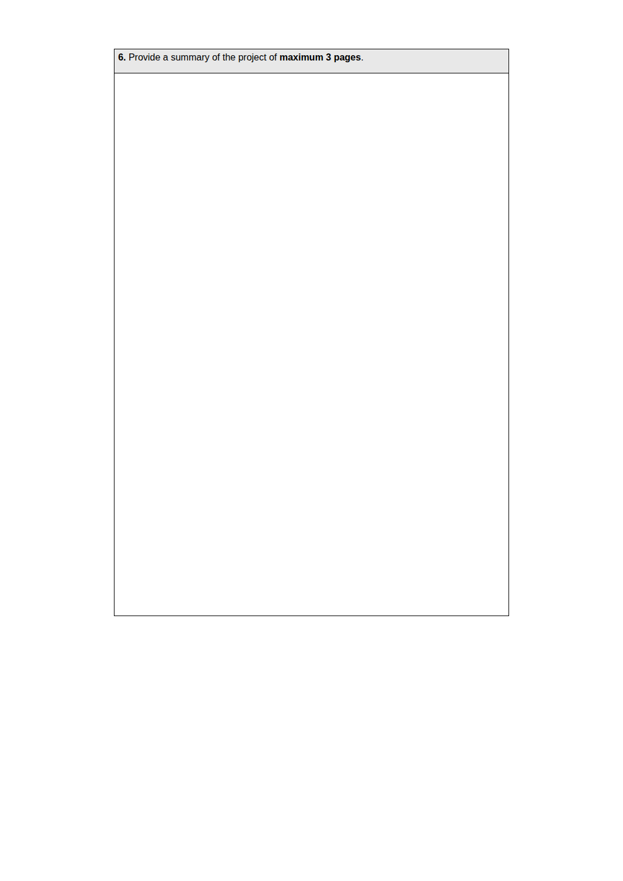| 6. Provide a summary of the project of maximum 3 pages . |